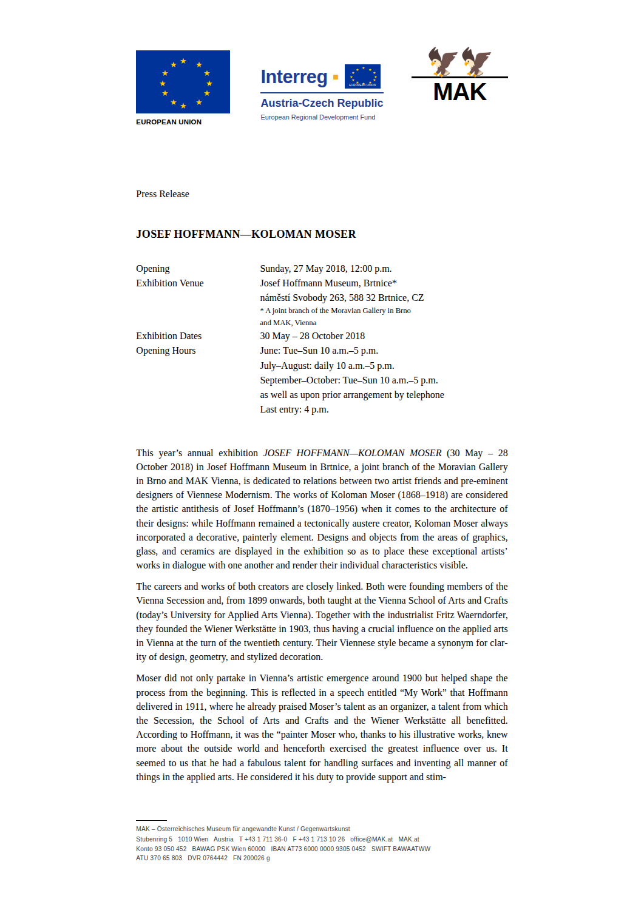★ ★ ★ ★ ★ ★ ★ ★ ★ ★ ★ ★
EUROPEAN UNION
Interreg ▪
★ ★ ★ ★ ★ ★ ★ ★ ★ ★ ★ ★
EUROPEAN UNION
Austria-Czech Republic
European Regional Development Fund
🦅🦅
MAK
Press Release
JOSEF HOFFMANN—KOLOMAN MOSER
| Opening | Sunday, 27 May 2018, 12:00 p.m. |
| Exhibition Venue | Josef Hoffmann Museum, Brtnice* |
| | náměstí Svobody 263, 588 32 Brtnice, CZ |
| | * A joint branch of the Moravian Gallery in Brno |
| | and MAK, Vienna |
| Exhibition Dates | 30 May – 28 October 2018 |
| Opening Hours | June: Tue–Sun 10 a.m.–5 p.m. |
| | July–August: daily 10 a.m.–5 p.m. |
| | September–October: Tue–Sun 10 a.m.–5 p.m. |
| | as well as upon prior arrangement by telephone |
| | Last entry: 4 p.m. |
This year’s annual exhibition JOSEF HOFFMANN—KOLOMAN MOSER (30 May – 28 October 2018) in Josef Hoffmann Museum in Brtnice, a joint branch of the Moravian Gallery in Brno and MAK Vienna, is dedicated to relations between two artist friends and pre-eminent designers of Viennese Modernism. The works of Koloman Moser (1868–1918) are considered the artistic antithesis of Josef Hoffmann’s (1870–1956) when it comes to the architecture of their designs: while Hoffmann remained a tectonically austere creator, Koloman Moser always incorporated a decorative, painterly element. Designs and objects from the areas of graphics, glass, and ceramics are displayed in the exhibition so as to place these exceptional artists’ works in dialogue with one another and render their individual characteristics visible.
The careers and works of both creators are closely linked. Both were founding members of the Vienna Secession and, from 1899 onwards, both taught at the Vienna School of Arts and Crafts (today’s University for Applied Arts Vienna). Together with the industrialist Fritz Waerndorfer, they founded the Wiener Werkstätte in 1903, thus having a crucial influence on the applied arts in Vienna at the turn of the twentieth century. Their Viennese style became a synonym for clarity of design, geometry, and stylized decoration.
Moser did not only partake in Vienna’s artistic emergence around 1900 but helped shape the process from the beginning. This is reflected in a speech entitled “My Work” that Hoffmann delivered in 1911, where he already praised Moser’s talent as an organizer, a talent from which the Secession, the School of Arts and Crafts and the Wiener Werkstätte all benefitted. According to Hoffmann, it was the “painter Moser who, thanks to his illustrative works, knew more about the outside world and henceforth exercised the greatest influence over us. It seemed to us that he had a fabulous talent for handling surfaces and inventing all manner of things in the applied arts. He considered it his duty to provide support and stim-
MAK – Österreichisches Museum für angewandte Kunst / Gegenwartskunst
Stubenring 5 1010 Wien Austria T +43 1 711 36-0 F +43 1 713 10 26 office@MAK.at MAK.at
Konto 93 050 452 BAWAG PSK Wien 60000 IBAN AT73 6000 0000 9305 0452 SWIFT BAWAATWW
ATU 370 65 803 DVR 0764442 FN 200026 g